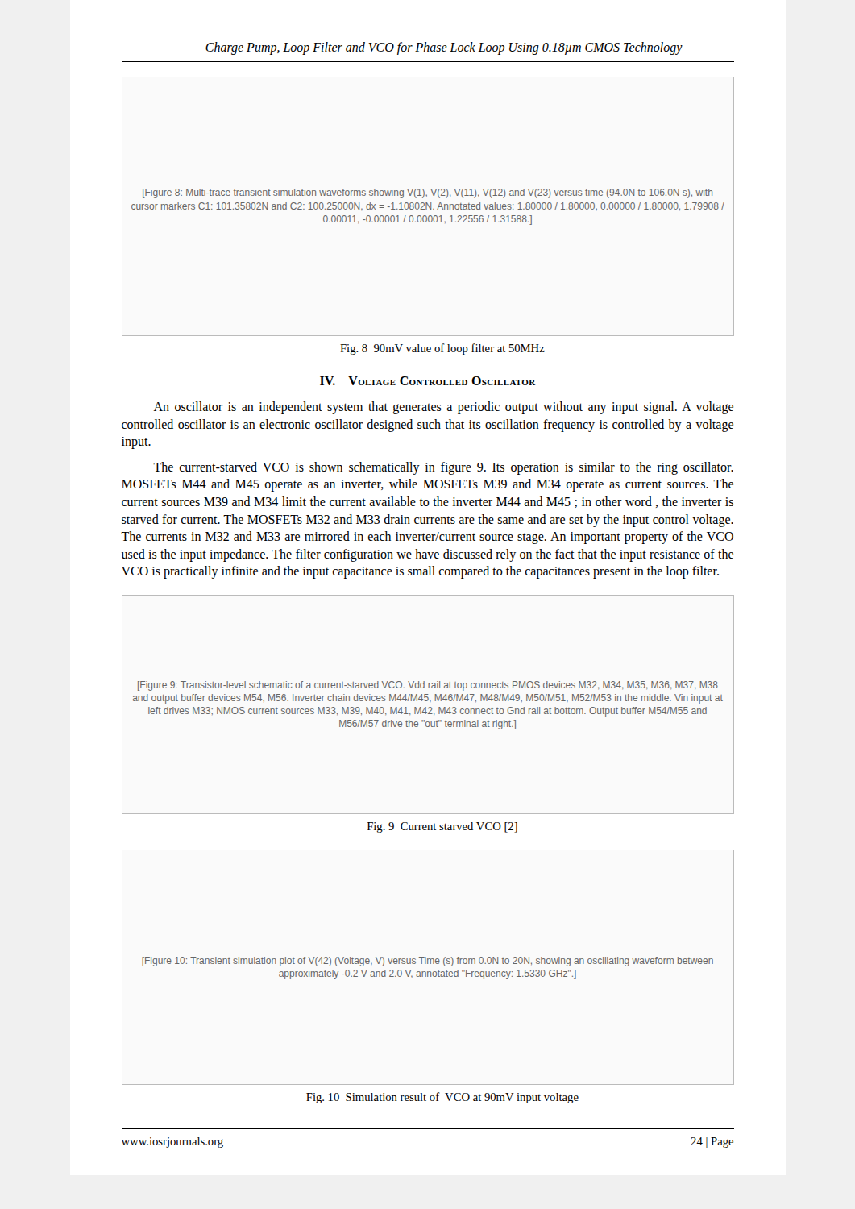Charge Pump, Loop Filter and VCO for Phase Lock Loop Using 0.18µm CMOS Technology
[Figure 8: Multi-trace transient simulation waveforms showing V(1), V(2), V(11), V(12) and V(23) versus time (94.0N to 106.0N s), with cursor markers C1: 101.35802N and C2: 100.25000N, dx = -1.10802N. Annotated values: 1.80000 / 1.80000, 0.00000 / 1.80000, 1.79908 / 0.00011, -0.00001 / 0.00001, 1.22556 / 1.31588.]
Fig. 8 90mV value of loop filter at 50MHz
IV. Voltage Controlled Oscillator
An oscillator is an independent system that generates a periodic output without any input signal. A voltage controlled oscillator is an electronic oscillator designed such that its oscillation frequency is controlled by a voltage input.
The current-starved VCO is shown schematically in figure 9. Its operation is similar to the ring oscillator. MOSFETs M44 and M45 operate as an inverter, while MOSFETs M39 and M34 operate as current sources. The current sources M39 and M34 limit the current available to the inverter M44 and M45 ; in other word , the inverter is starved for current. The MOSFETs M32 and M33 drain currents are the same and are set by the input control voltage. The currents in M32 and M33 are mirrored in each inverter/current source stage. An important property of the VCO used is the input impedance. The filter configuration we have discussed rely on the fact that the input resistance of the VCO is practically infinite and the input capacitance is small compared to the capacitances present in the loop filter.
[Figure 9: Transistor-level schematic of a current-starved VCO. Vdd rail at top connects PMOS devices M32, M34, M35, M36, M37, M38 and output buffer devices M54, M56. Inverter chain devices M44/M45, M46/M47, M48/M49, M50/M51, M52/M53 in the middle. Vin input at left drives M33; NMOS current sources M33, M39, M40, M41, M42, M43 connect to Gnd rail at bottom. Output buffer M54/M55 and M56/M57 drive the "out" terminal at right.]
Fig. 9 Current starved VCO [2]
[Figure 10: Transient simulation plot of V(42) (Voltage, V) versus Time (s) from 0.0N to 20N, showing an oscillating waveform between approximately -0.2 V and 2.0 V, annotated "Frequency: 1.5330 GHz".]
Fig. 10 Simulation result of VCO at 90mV input voltage
www.iosrjournals.org 24 | Page